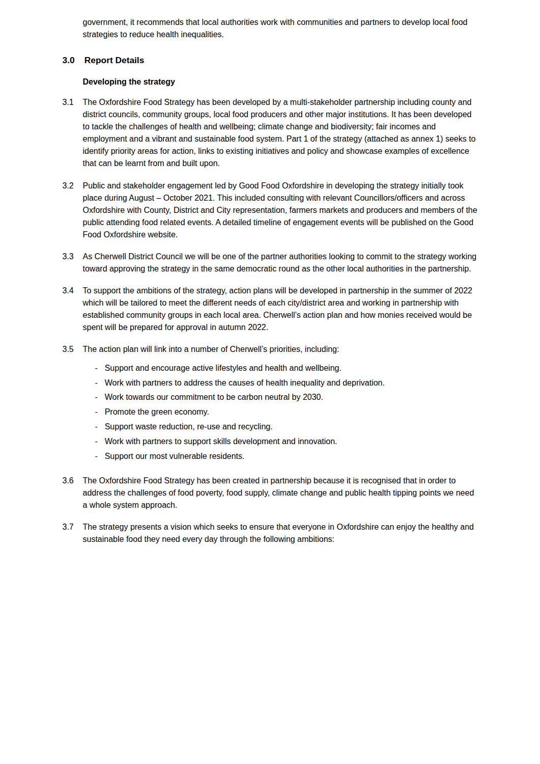government, it recommends that local authorities work with communities and partners to develop local food strategies to reduce health inequalities.
3.0 Report Details
Developing the strategy
3.1
The Oxfordshire Food Strategy has been developed by a multi-stakeholder partnership including county and district councils, community groups, local food producers and other major institutions. It has been developed to tackle the challenges of health and wellbeing; climate change and biodiversity; fair incomes and employment and a vibrant and sustainable food system. Part 1 of the strategy (attached as annex 1) seeks to identify priority areas for action, links to existing initiatives and policy and showcase examples of excellence that can be learnt from and built upon.
3.2
Public and stakeholder engagement led by Good Food Oxfordshire in developing the strategy initially took place during August – October 2021. This included consulting with relevant Councillors/officers and across Oxfordshire with County, District and City representation, farmers markets and producers and members of the public attending food related events. A detailed timeline of engagement events will be published on the Good Food Oxfordshire website.
3.3
As Cherwell District Council we will be one of the partner authorities looking to commit to the strategy working toward approving the strategy in the same democratic round as the other local authorities in the partnership.
3.4
To support the ambitions of the strategy, action plans will be developed in partnership in the summer of 2022 which will be tailored to meet the different needs of each city/district area and working in partnership with established community groups in each local area. Cherwell’s action plan and how monies received would be spent will be prepared for approval in autumn 2022.
3.5
The action plan will link into a number of Cherwell’s priorities, including:
Support and encourage active lifestyles and health and wellbeing.
Work with partners to address the causes of health inequality and deprivation.
Work towards our commitment to be carbon neutral by 2030.
Promote the green economy.
Support waste reduction, re-use and recycling.
Work with partners to support skills development and innovation.
Support our most vulnerable residents.
3.6
The Oxfordshire Food Strategy has been created in partnership because it is recognised that in order to address the challenges of food poverty, food supply, climate change and public health tipping points we need a whole system approach.
3.7
The strategy presents a vision which seeks to ensure that everyone in Oxfordshire can enjoy the healthy and sustainable food they need every day through the following ambitions: